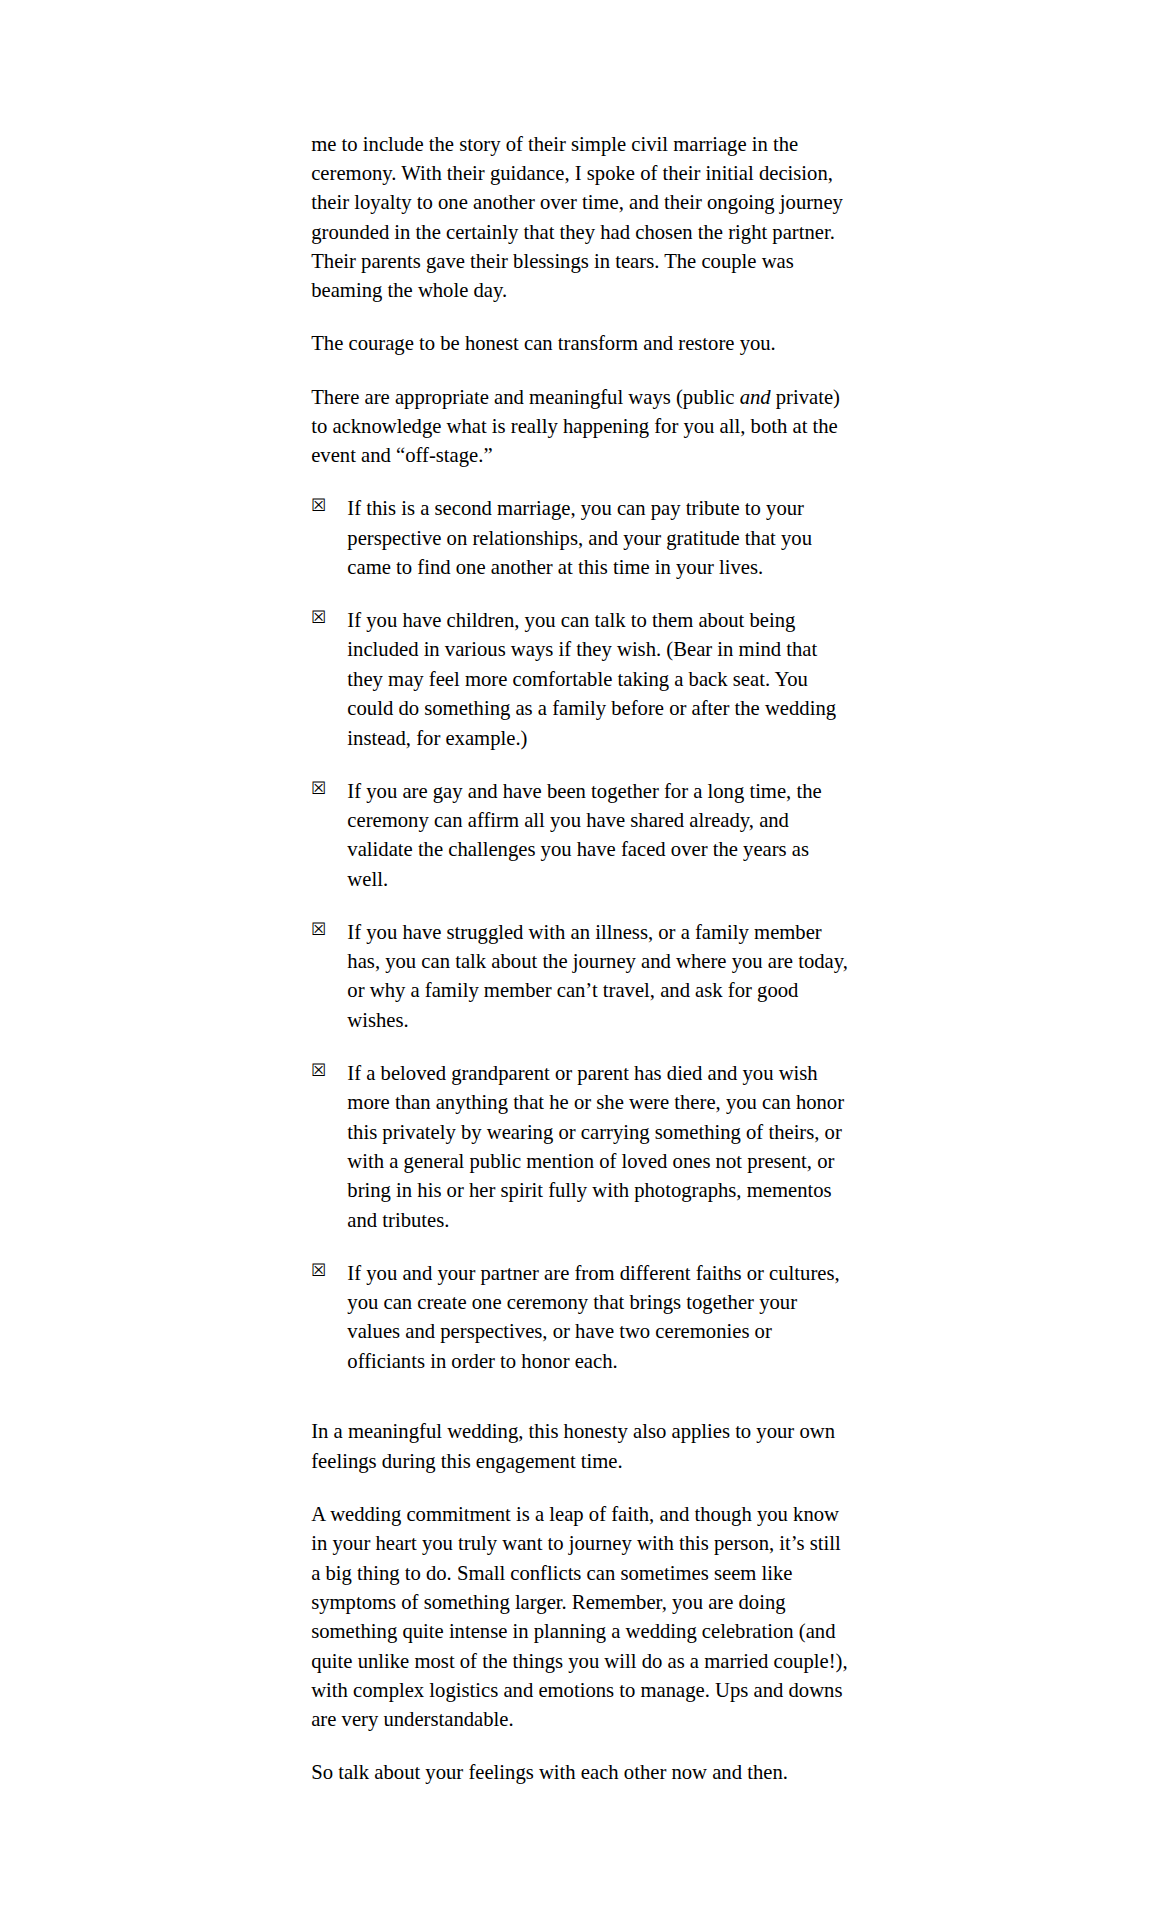me to include the story of their simple civil marriage in the ceremony. With their guidance, I spoke of their initial decision, their loyalty to one another over time, and their ongoing journey grounded in the certainly that they had chosen the right partner. Their parents gave their blessings in tears. The couple was beaming the whole day.
The courage to be honest can transform and restore you.
There are appropriate and meaningful ways (public and private) to acknowledge what is really happening for you all, both at the event and “off-stage.”
If this is a second marriage, you can pay tribute to your perspective on relationships, and your gratitude that you came to find one another at this time in your lives.
If you have children, you can talk to them about being included in various ways if they wish. (Bear in mind that they may feel more comfortable taking a back seat. You could do something as a family before or after the wedding instead, for example.)
If you are gay and have been together for a long time, the ceremony can affirm all you have shared already, and validate the challenges you have faced over the years as well.
If you have struggled with an illness, or a family member has, you can talk about the journey and where you are today, or why a family member can’t travel, and ask for good wishes.
If a beloved grandparent or parent has died and you wish more than anything that he or she were there, you can honor this privately by wearing or carrying something of theirs, or with a general public mention of loved ones not present, or bring in his or her spirit fully with photographs, mementos and tributes.
If you and your partner are from different faiths or cultures, you can create one ceremony that brings together your values and perspectives, or have two ceremonies or officiants in order to honor each.
In a meaningful wedding, this honesty also applies to your own feelings during this engagement time.
A wedding commitment is a leap of faith, and though you know in your heart you truly want to journey with this person, it’s still a big thing to do. Small conflicts can sometimes seem like symptoms of something larger. Remember, you are doing something quite intense in planning a wedding celebration (and quite unlike most of the things you will do as a married couple!), with complex logistics and emotions to manage. Ups and downs are very understandable.
So talk about your feelings with each other now and then.